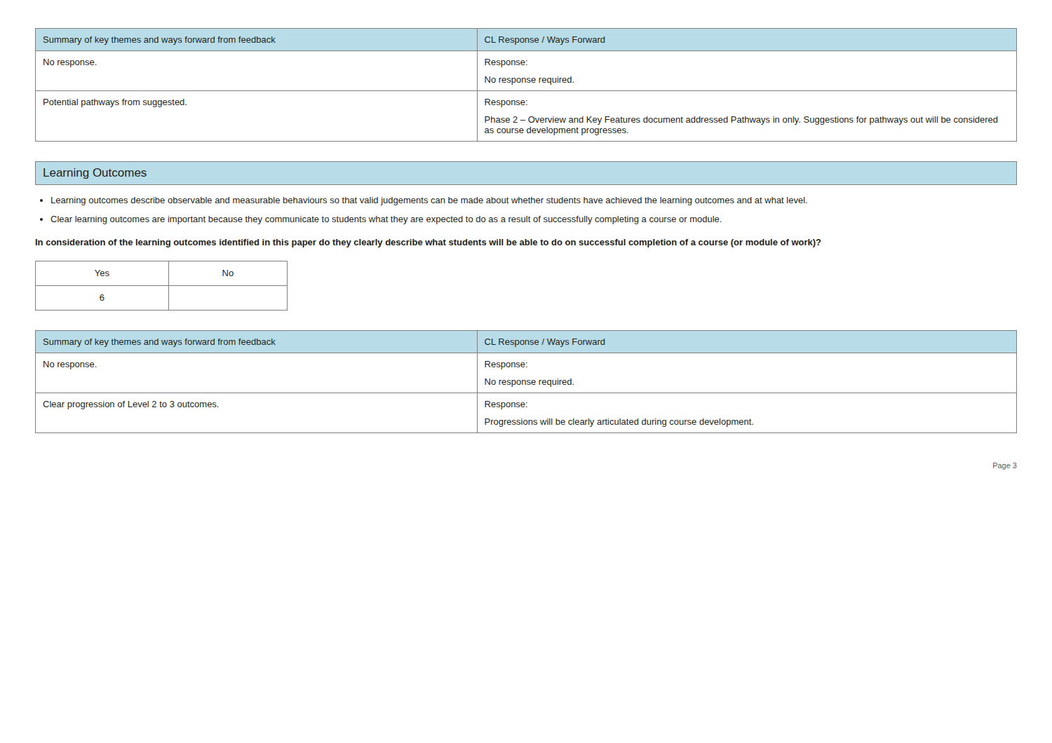| Summary of key themes and ways forward from feedback | CL Response / Ways Forward |
| --- | --- |
| No response. | Response: No response required. |
| Potential pathways from suggested. | Response: Phase 2 – Overview and Key Features document addressed Pathways in only. Suggestions for pathways out will be considered as course development progresses. |
Learning Outcomes
Learning outcomes describe observable and measurable behaviours so that valid judgements can be made about whether students have achieved the learning outcomes and at what level.
Clear learning outcomes are important because they communicate to students what they are expected to do as a result of successfully completing a course or module.
In consideration of the learning outcomes identified in this paper do they clearly describe what students will be able to do on successful completion of a course (or module of work)?
| Yes | No |
| 6 | |
| Summary of key themes and ways forward from feedback | CL Response / Ways Forward |
| --- | --- |
| No response. | Response: No response required. |
| Clear progression of Level 2 to 3 outcomes. | Response: Progressions will be clearly articulated during course development. |
Page 3